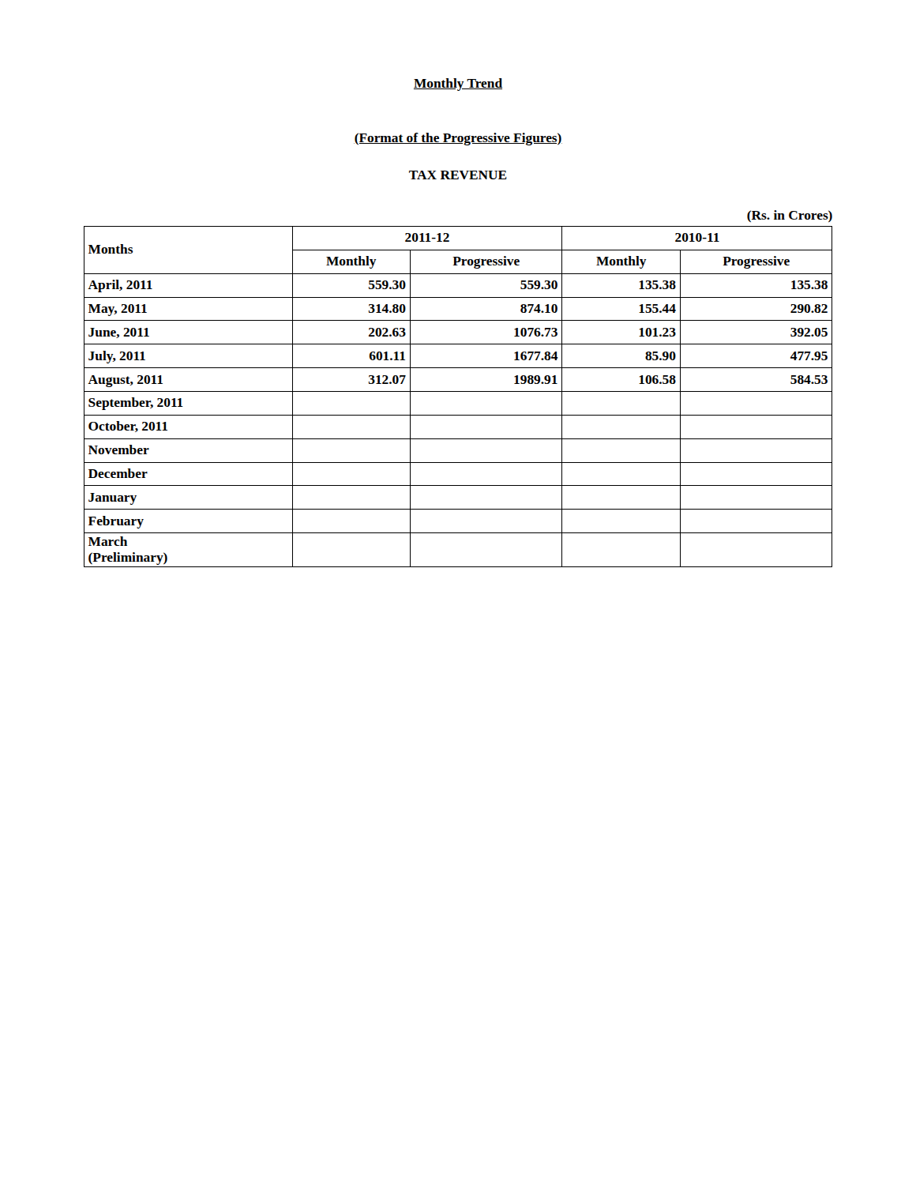Monthly Trend
(Format of the Progressive Figures)
TAX REVENUE
(Rs. in Crores)
| Months | 2011-12 | 2010-11 |
| --- | --- | --- |
| Monthly | Progressive | Monthly | Progressive |
| April, 2011 | 559.30 | 559.30 | 135.38 | 135.38 |
| May, 2011 | 314.80 | 874.10 | 155.44 | 290.82 |
| June, 2011 | 202.63 | 1076.73 | 101.23 | 392.05 |
| July, 2011 | 601.11 | 1677.84 | 85.90 | 477.95 |
| August, 2011 | 312.07 | 1989.91 | 106.58 | 584.53 |
| September, 2011 | | | | |
| October, 2011 | | | | |
| November | | | | |
| December | | | | |
| January | | | | |
| February | | | | |
| March (Preliminary) | | | | |